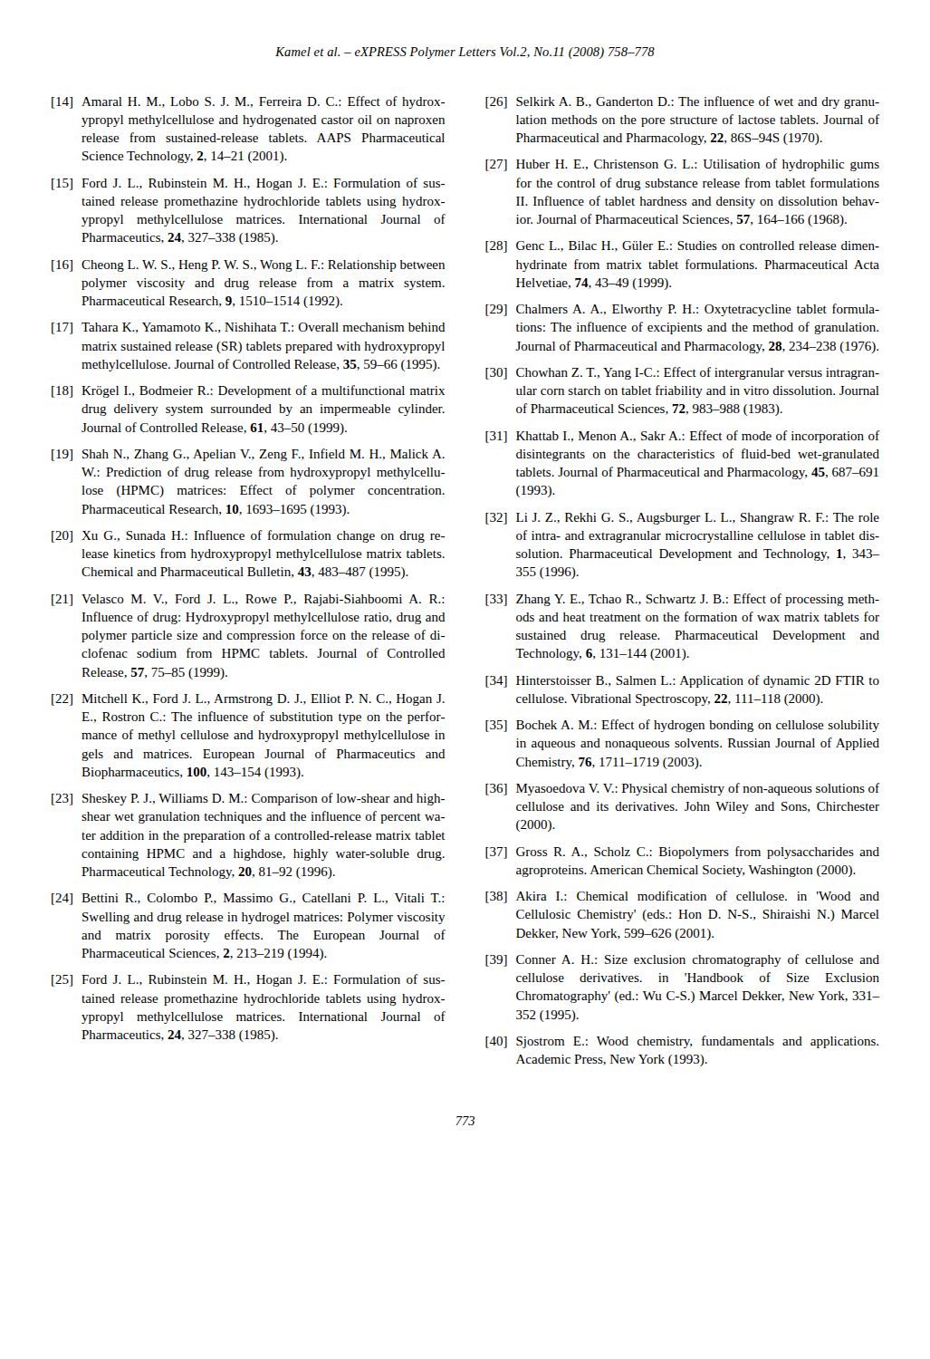Kamel et al. – eXPRESS Polymer Letters Vol.2, No.11 (2008) 758–778
[14] Amaral H. M., Lobo S. J. M., Ferreira D. C.: Effect of hydroxypropyl methylcellulose and hydrogenated castor oil on naproxen release from sustained-release tablets. AAPS Pharmaceutical Science Technology, 2, 14–21 (2001).
[15] Ford J. L., Rubinstein M. H., Hogan J. E.: Formulation of sustained release promethazine hydrochloride tablets using hydroxypropyl methylcellulose matrices. International Journal of Pharmaceutics, 24, 327–338 (1985).
[16] Cheong L. W. S., Heng P. W. S., Wong L. F.: Relationship between polymer viscosity and drug release from a matrix system. Pharmaceutical Research, 9, 1510–1514 (1992).
[17] Tahara K., Yamamoto K., Nishihata T.: Overall mechanism behind matrix sustained release (SR) tablets prepared with hydroxypropyl methylcellulose. Journal of Controlled Release, 35, 59–66 (1995).
[18] Krögel I., Bodmeier R.: Development of a multifunctional matrix drug delivery system surrounded by an impermeable cylinder. Journal of Controlled Release, 61, 43–50 (1999).
[19] Shah N., Zhang G., Apelian V., Zeng F., Infield M. H., Malick A. W.: Prediction of drug release from hydroxypropyl methylcellulose (HPMC) matrices: Effect of polymer concentration. Pharmaceutical Research, 10, 1693–1695 (1993).
[20] Xu G., Sunada H.: Influence of formulation change on drug release kinetics from hydroxypropyl methylcellulose matrix tablets. Chemical and Pharmaceutical Bulletin, 43, 483–487 (1995).
[21] Velasco M. V., Ford J. L., Rowe P., Rajabi-Siahboomi A. R.: Influence of drug: Hydroxypropyl methylcellulose ratio, drug and polymer particle size and compression force on the release of diclofenac sodium from HPMC tablets. Journal of Controlled Release, 57, 75–85 (1999).
[22] Mitchell K., Ford J. L., Armstrong D. J., Elliot P. N. C., Hogan J. E., Rostron C.: The influence of substitution type on the performance of methyl cellulose and hydroxypropyl methylcellulose in gels and matrices. European Journal of Pharmaceutics and Biopharmaceutics, 100, 143–154 (1993).
[23] Sheskey P. J., Williams D. M.: Comparison of low-shear and high-shear wet granulation techniques and the influence of percent water addition in the preparation of a controlled-release matrix tablet containing HPMC and a highdose, highly water-soluble drug. Pharmaceutical Technology, 20, 81–92 (1996).
[24] Bettini R., Colombo P., Massimo G., Catellani P. L., Vitali T.: Swelling and drug release in hydrogel matrices: Polymer viscosity and matrix porosity effects. The European Journal of Pharmaceutical Sciences, 2, 213–219 (1994).
[25] Ford J. L., Rubinstein M. H., Hogan J. E.: Formulation of sustained release promethazine hydrochloride tablets using hydroxypropyl methylcellulose matrices. International Journal of Pharmaceutics, 24, 327–338 (1985).
[26] Selkirk A. B., Ganderton D.: The influence of wet and dry granulation methods on the pore structure of lactose tablets. Journal of Pharmaceutical and Pharmacology, 22, 86S–94S (1970).
[27] Huber H. E., Christenson G. L.: Utilisation of hydrophilic gums for the control of drug substance release from tablet formulations II. Influence of tablet hardness and density on dissolution behavior. Journal of Pharmaceutical Sciences, 57, 164–166 (1968).
[28] Genc L., Bilac H., Güler E.: Studies on controlled release dimenhydrinate from matrix tablet formulations. Pharmaceutical Acta Helvetiae, 74, 43–49 (1999).
[29] Chalmers A. A., Elworthy P. H.: Oxytetracycline tablet formulations: The influence of excipients and the method of granulation. Journal of Pharmaceutical and Pharmacology, 28, 234–238 (1976).
[30] Chowhan Z. T., Yang I-C.: Effect of intergranular versus intragranular corn starch on tablet friability and in vitro dissolution. Journal of Pharmaceutical Sciences, 72, 983–988 (1983).
[31] Khattab I., Menon A., Sakr A.: Effect of mode of incorporation of disintegrants on the characteristics of fluid-bed wet-granulated tablets. Journal of Pharmaceutical and Pharmacology, 45, 687–691 (1993).
[32] Li J. Z., Rekhi G. S., Augsburger L. L., Shangraw R. F.: The role of intra- and extragranular microcrystalline cellulose in tablet dissolution. Pharmaceutical Development and Technology, 1, 343–355 (1996).
[33] Zhang Y. E., Tchao R., Schwartz J. B.: Effect of processing methods and heat treatment on the formation of wax matrix tablets for sustained drug release. Pharmaceutical Development and Technology, 6, 131–144 (2001).
[34] Hinterstoisser B., Salmen L.: Application of dynamic 2D FTIR to cellulose. Vibrational Spectroscopy, 22, 111–118 (2000).
[35] Bochek A. M.: Effect of hydrogen bonding on cellulose solubility in aqueous and nonaqueous solvents. Russian Journal of Applied Chemistry, 76, 1711–1719 (2003).
[36] Myasoedova V. V.: Physical chemistry of non-aqueous solutions of cellulose and its derivatives. John Wiley and Sons, Chirchester (2000).
[37] Gross R. A., Scholz C.: Biopolymers from polysaccharides and agroproteins. American Chemical Society, Washington (2000).
[38] Akira I.: Chemical modification of cellulose. in 'Wood and Cellulosic Chemistry' (eds.: Hon D. N-S., Shiraishi N.) Marcel Dekker, New York, 599–626 (2001).
[39] Conner A. H.: Size exclusion chromatography of cellulose and cellulose derivatives. in 'Handbook of Size Exclusion Chromatography' (ed.: Wu C-S.) Marcel Dekker, New York, 331–352 (1995).
[40] Sjostrom E.: Wood chemistry, fundamentals and applications. Academic Press, New York (1993).
773